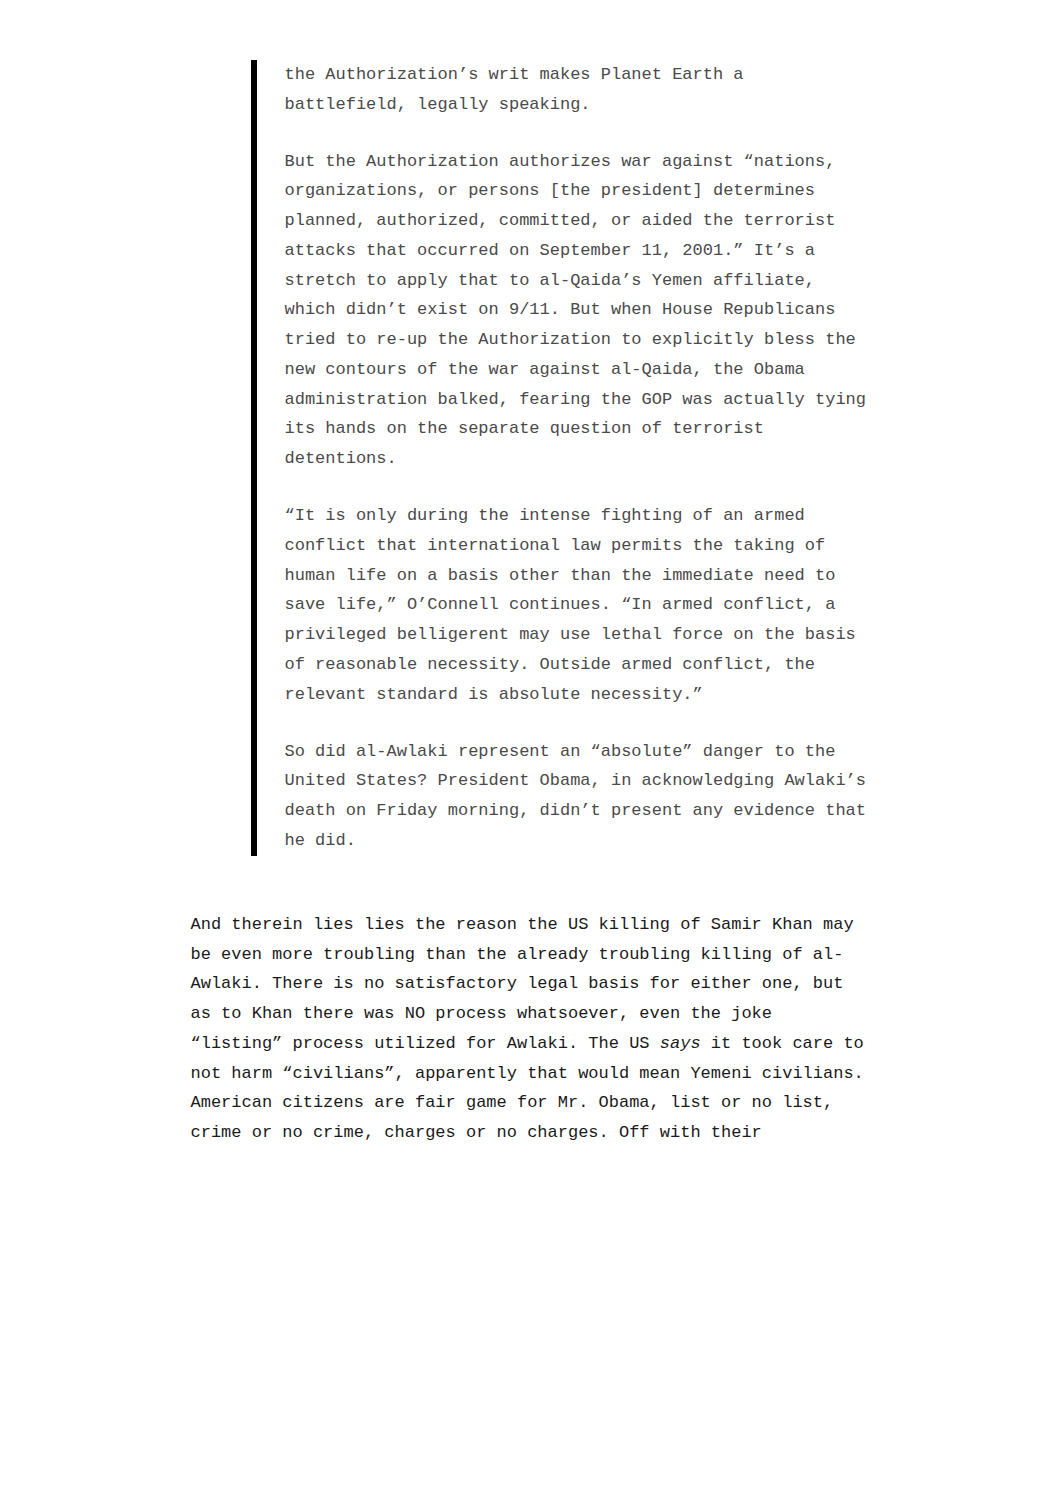the Authorization’s writ makes Planet Earth a battlefield, legally speaking.
But the Authorization authorizes war against “nations, organizations, or persons [the president] determines planned, authorized, committed, or aided the terrorist attacks that occurred on September 11, 2001.” It’s a stretch to apply that to al-Qaida’s Yemen affiliate, which didn’t exist on 9/11. But when House Republicans tried to re-up the Authorization to explicitly bless the new contours of the war against al-Qaida, the Obama administration balked, fearing the GOP was actually tying its hands on the separate question of terrorist detentions.
“It is only during the intense fighting of an armed conflict that international law permits the taking of human life on a basis other than the immediate need to save life,” O’Connell continues. “In armed conflict, a privileged belligerent may use lethal force on the basis of reasonable necessity. Outside armed conflict, the relevant standard is absolute necessity.”
So did al-Awlaki represent an “absolute” danger to the United States? President Obama, in acknowledging Awlaki’s death on Friday morning, didn’t present any evidence that he did.
And therein lies lies the reason the US killing of Samir Khan may be even more troubling than the already troubling killing of al-Awlaki. There is no satisfactory legal basis for either one, but as to Khan there was NO process whatsoever, even the joke “listing” process utilized for Awlaki. The US says it took care to not harm “civilians”, apparently that would mean Yemeni civilians. American citizens are fair game for Mr. Obama, list or no list, crime or no crime, charges or no charges. Off with their